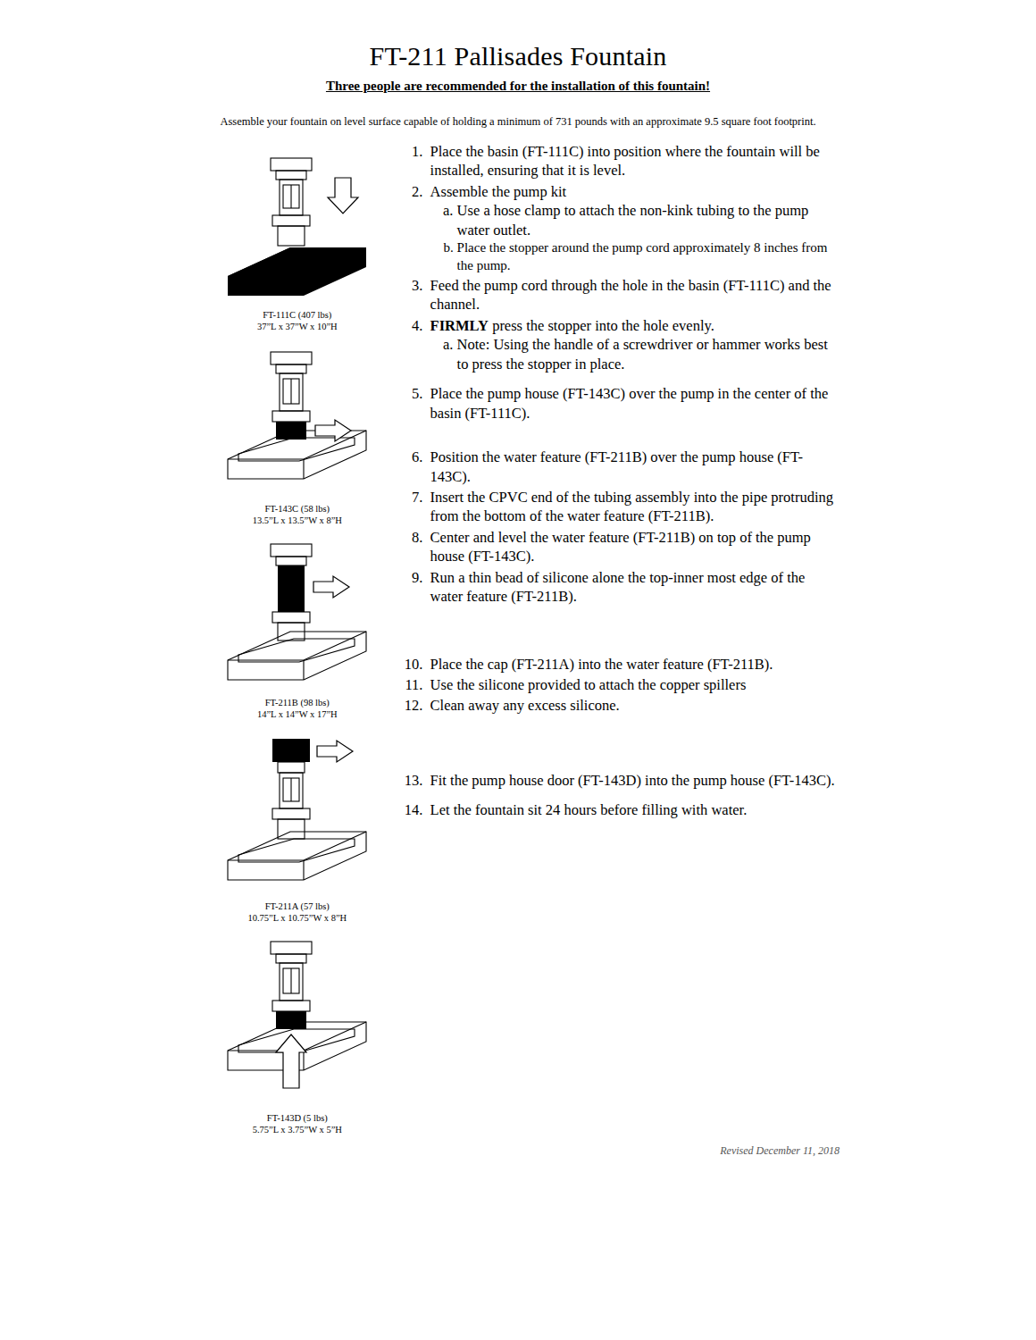FT-211 Pallisades Fountain
Three people are recommended for the installation of this fountain!
Assemble your fountain on level surface capable of holding a minimum of 731 pounds with an approximate 9.5 square foot footprint.
FT-111C (407 lbs)
37”L x 37”W x 10”H
FT-143C (58 lbs)
13.5”L x 13.5”W x 8”H
FT-211B (98 lbs)
14”L x 14”W x 17”H
FT-211A (57 lbs)
10.75”L x 10.75”W x 8”H
FT-143D (5 lbs)
5.75”L x 3.75”W x 5”H
Place the basin (FT-111C) into position where the fountain will be installed, ensuring that it is level.
Assemble the pump kit
Use a hose clamp to attach the non-kink tubing to the pump water outlet.
Place the stopper around the pump cord approximately 8 inches from the pump.
Feed the pump cord through the hole in the basin (FT-111C) and the channel.
FIRMLY press the stopper into the hole evenly.
Note: Using the handle of a screwdriver or hammer works best to press the stopper in place.
Place the pump house (FT-143C) over the pump in the center of the basin (FT-111C).
Position the water feature (FT-211B) over the pump house (FT-143C).
Insert the CPVC end of the tubing assembly into the pipe protruding from the bottom of the water feature (FT-211B).
Center and level the water feature (FT-211B) on top of the pump house (FT-143C).
Run a thin bead of silicone alone the top-inner most edge of the water feature (FT-211B).
Place the cap (FT-211A) into the water feature (FT-211B).
Use the silicone provided to attach the copper spillers
Clean away any excess silicone.
Fit the pump house door (FT-143D) into the pump house (FT-143C).
Let the fountain sit 24 hours before filling with water.
Revised December 11, 2018